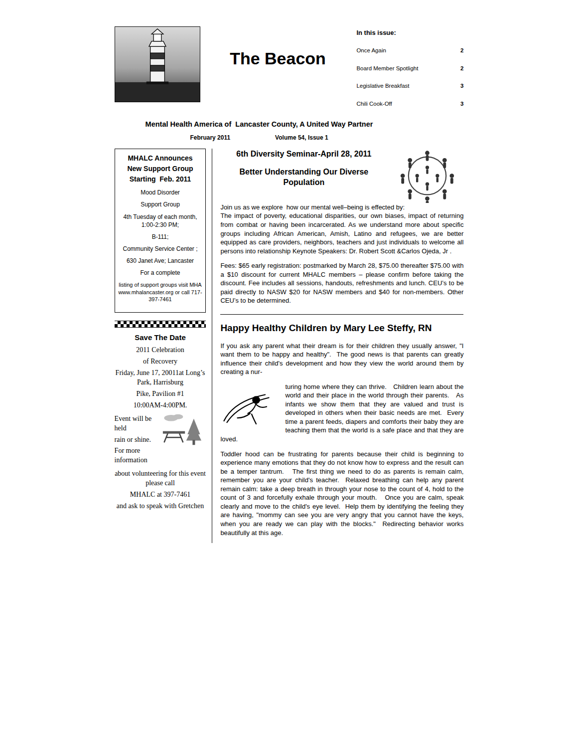The Beacon
In this issue:
| Once Again | 2 |
| Board Member Spotlight | 2 |
| Legislative Breakfast | 3 |
| Chili Cook-Off | 3 |
Mental Health America of Lancaster County, A United Way Partner
February 2011 Volume 54, Issue 1
MHALC Announces
New Support Group
Starting Feb. 2011
Mood Disorder
Support Group
4th Tuesday of each month, 1:00-2:30 PM;
B-111;
Community Service Center ;
630 Janet Ave; Lancaster
For a complete
listing of support groups visit MHA www.mhalancaster.org or call 717-397-7461
Save The Date
2011 Celebration
of Recovery
Friday, June 17, 20011at Long’s Park, Harrisburg
Pike, Pavilion #1
10:00AM-4:00PM.
Event will be held
rain or shine.
For more information
about volunteering for this event please call
MHALC at 397-7461
and ask to speak with Gretchen
6th Diversity Seminar-April 28, 2011 Better Understanding Our Diverse Population
Join us as we explore how our mental well–being is effected by:
The impact of poverty, educational disparities, our own biases, impact of returning from combat or having been incarcerated. As we understand more about specific groups including African American, Amish, Latino and refugees, we are better equipped as care providers, neighbors, teachers and just individuals to welcome all persons into relationship Keynote Speakers: Dr. Robert Scott &Carlos Ojeda, Jr .
Fees: $65 early registration: postmarked by March 28, $75.00 thereafter $75.00 with a $10 discount for current MHALC members – please confirm before taking the discount. Fee includes all sessions, handouts, refreshments and lunch. CEU’s to be paid directly to NASW $20 for NASW members and $40 for non-members. Other CEU’s to be determined.
Happy Healthy Children by Mary Lee Steffy, RN
If you ask any parent what their dream is for their children they usually answer, "I want them to be happy and healthy". The good news is that parents can greatly influence their child's development and how they view the world around them by creating a nur-
turing home where they can thrive. Children learn about the world and their place in the world through their parents. As infants we show them that they are valued and trust is developed in others when their basic needs are met. Every time a parent feeds, diapers and comforts their baby they are teaching them that the world is a safe place and that they are loved.
Toddler hood can be frustrating for parents because their child is beginning to experience many emotions that they do not know how to express and the result can be a temper tantrum. The first thing we need to do as parents is remain calm, remember you are your child's teacher. Relaxed breathing can help any parent remain calm: take a deep breath in through your nose to the count of 4, hold to the count of 3 and forcefully exhale through your mouth. Once you are calm, speak clearly and move to the child's eye level. Help them by identifying the feeling they are having, "mommy can see you are very angry that you cannot have the keys, when you are ready we can play with the blocks." Redirecting behavior works beautifully at this age.